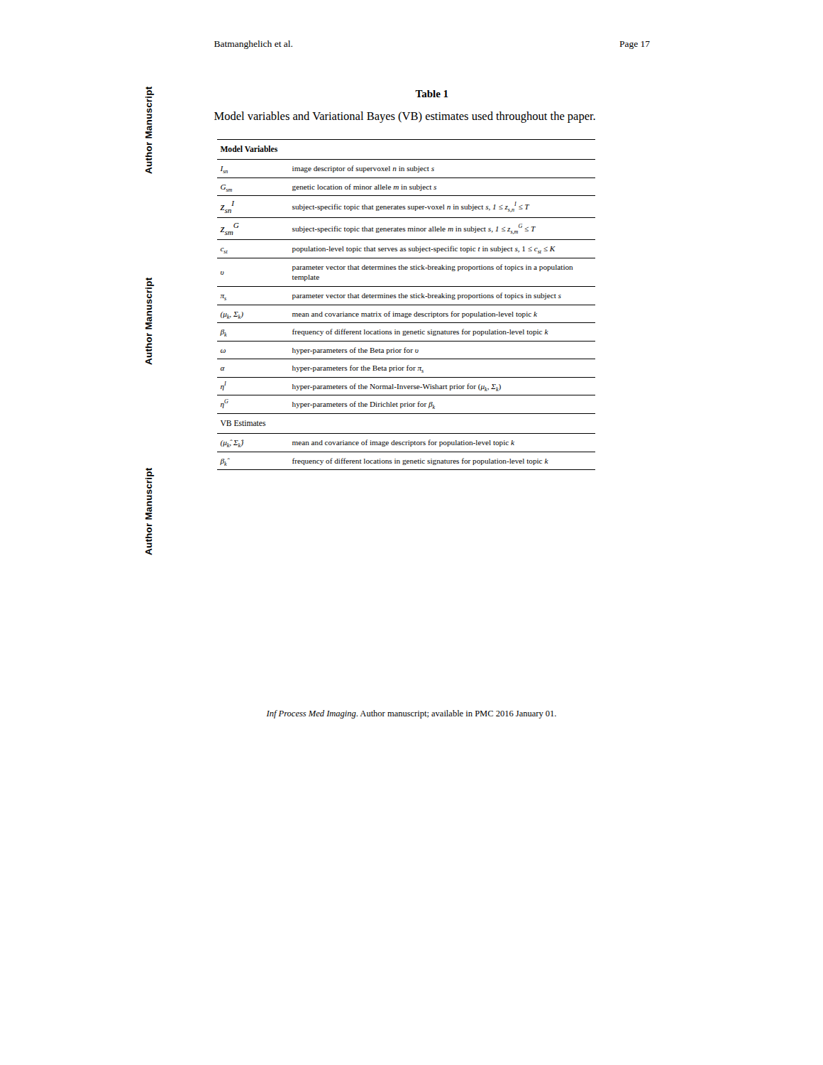Author Manuscript Author Manuscript Author Manuscript
Batmanghelich et al.
Page 17
Table 1
Model variables and Variational Bayes (VB) estimates used throughout the paper.
| Model Variables |
| I sn | image descriptor of supervoxel n in subject s |
| G sm | genetic location of minor allele m in subject s |
| z sn I | subject-specific topic that generates super-voxel n in subject s , 1 ≤ z s,n I ≤ T |
| z sm G | subject-specific topic that generates minor allele m in subject s , 1 ≤ z s,m G ≤ T |
| c st | population-level topic that serves as subject-specific topic t in subject s , 1 ≤ c st ≤ K |
| υ | parameter vector that determines the stick-breaking proportions of topics in a population template |
| π s | parameter vector that determines the stick-breaking proportions of topics in subject s |
| ( μ k , Σ k ) | mean and covariance matrix of image descriptors for population-level topic k |
| β k | frequency of different locations in genetic signatures for population-level topic k |
| ω | hyper-parameters of the Beta prior for υ |
| α | hyper-parameters for the Beta prior for π s |
| η I | hyper-parameters of the Normal-Inverse-Wishart prior for ( μ k , Σ k ) |
| η G | hyper-parameters of the Dirichlet prior for β k |
| VB Estimates |
| ( μ k ̂, Σ k ̂) | mean and covariance of image descriptors for population-level topic k |
| β k ̂ | frequency of different locations in genetic signatures for population-level topic k |
Inf Process Med Imaging. Author manuscript; available in PMC 2016 January 01.